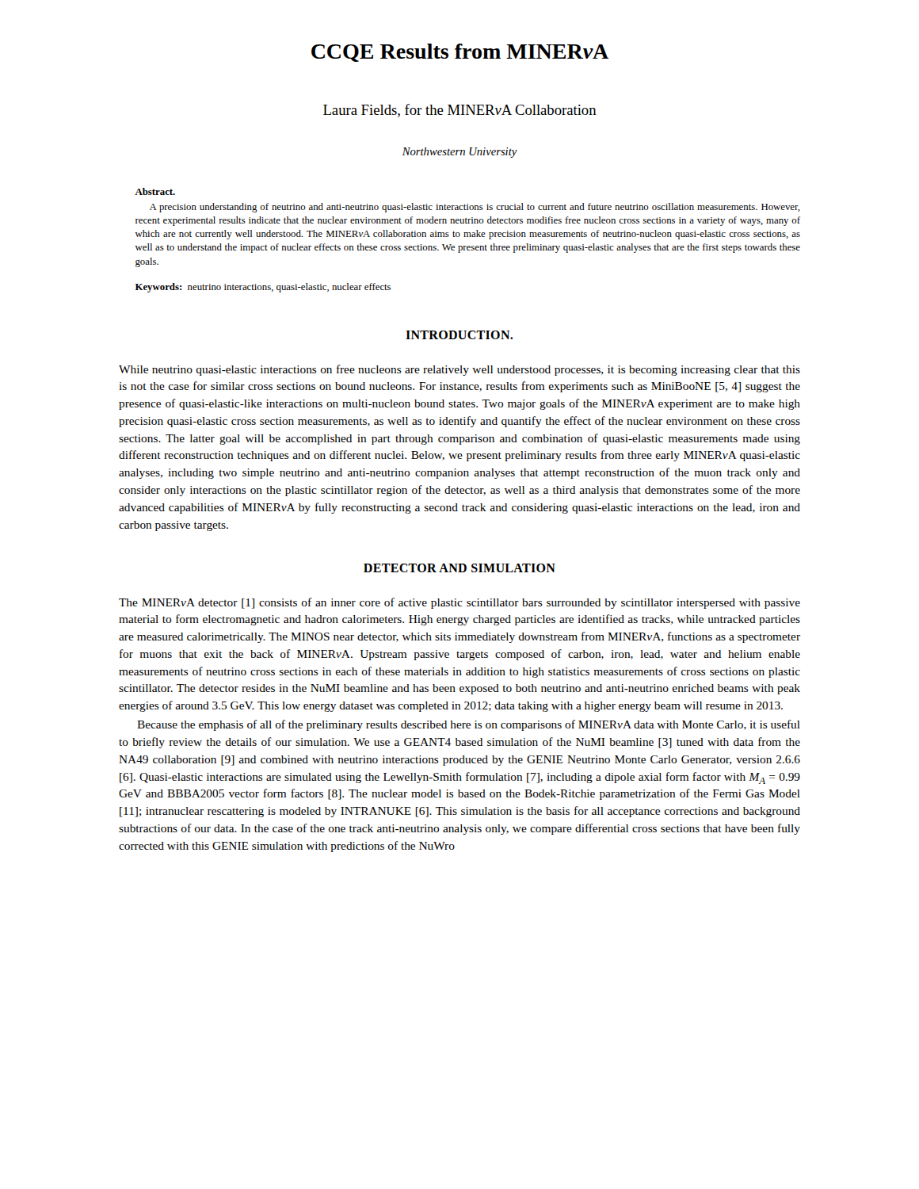CCQE Results from MINERν A
Laura Fields, for the MINERν A Collaboration
Northwestern University
Abstract.
A precision understanding of neutrino and anti-neutrino quasi-elastic interactions is crucial to current and future neutrino oscillation measurements. However, recent experimental results indicate that the nuclear environment of modern neutrino detectors modifies free nucleon cross sections in a variety of ways, many of which are not currently well understood. The MINERν A collaboration aims to make precision measurements of neutrino-nucleon quasi-elastic cross sections, as well as to understand the impact of nuclear effects on these cross sections. We present three preliminary quasi-elastic analyses that are the first steps towards these goals.
Keywords: neutrino interactions, quasi-elastic, nuclear effects
INTRODUCTION.
While neutrino quasi-elastic interactions on free nucleons are relatively well understood processes, it is becoming increasing clear that this is not the case for similar cross sections on bound nucleons. For instance, results from experiments such as MiniBooNE [5, 4] suggest the presence of quasi-elastic-like interactions on multi-nucleon bound states. Two major goals of the MINERν A experiment are to make high precision quasi-elastic cross section measurements, as well as to identify and quantify the effect of the nuclear environment on these cross sections. The latter goal will be accomplished in part through comparison and combination of quasi-elastic measurements made using different reconstruction techniques and on different nuclei. Below, we present preliminary results from three early MINERν A quasi-elastic analyses, including two simple neutrino and anti-neutrino companion analyses that attempt reconstruction of the muon track only and consider only interactions on the plastic scintillator region of the detector, as well as a third analysis that demonstrates some of the more advanced capabilities of MINERν A by fully reconstructing a second track and considering quasi-elastic interactions on the lead, iron and carbon passive targets.
DETECTOR AND SIMULATION
The MINERν A detector [1] consists of an inner core of active plastic scintillator bars surrounded by scintillator interspersed with passive material to form electromagnetic and hadron calorimeters. High energy charged particles are identified as tracks, while untracked particles are measured calorimetrically. The MINOS near detector, which sits immediately downstream from MINERν A, functions as a spectrometer for muons that exit the back of MINERν A. Upstream passive targets composed of carbon, iron, lead, water and helium enable measurements of neutrino cross sections in each of these materials in addition to high statistics measurements of cross sections on plastic scintillator. The detector resides in the NuMI beamline and has been exposed to both neutrino and anti-neutrino enriched beams with peak energies of around 3.5 GeV. This low energy dataset was completed in 2012; data taking with a higher energy beam will resume in 2013.
Because the emphasis of all of the preliminary results described here is on comparisons of MINERν A data with Monte Carlo, it is useful to briefly review the details of our simulation. We use a GEANT4 based simulation of the NuMI beamline [3] tuned with data from the NA49 collaboration [9] and combined with neutrino interactions produced by the GENIE Neutrino Monte Carlo Generator, version 2.6.6 [6]. Quasi-elastic interactions are simulated using the Lewellyn-Smith formulation [7], including a dipole axial form factor with MA = 0.99 GeV and BBBA2005 vector form factors [8]. The nuclear model is based on the Bodek-Ritchie parametrization of the Fermi Gas Model [11]; intranuclear rescattering is modeled by INTRANUKE [6]. This simulation is the basis for all acceptance corrections and background subtractions of our data. In the case of the one track anti-neutrino analysis only, we compare differential cross sections that have been fully corrected with this GENIE simulation with predictions of the NuWro